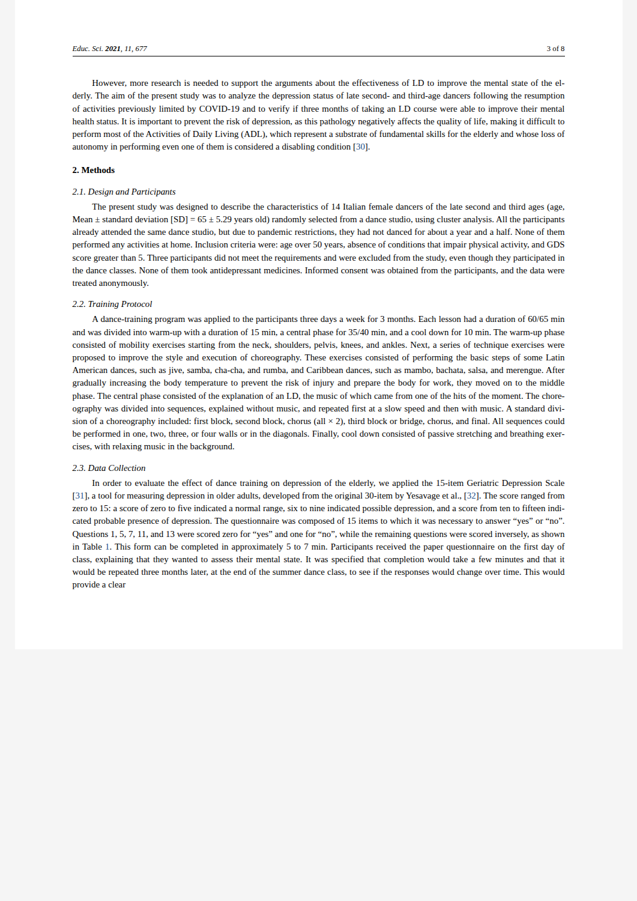Educ. Sci. 2021, 11, 677 3 of 8
However, more research is needed to support the arguments about the effectiveness of LD to improve the mental state of the elderly. The aim of the present study was to analyze the depression status of late second- and third-age dancers following the resumption of activities previously limited by COVID-19 and to verify if three months of taking an LD course were able to improve their mental health status. It is important to prevent the risk of depression, as this pathology negatively affects the quality of life, making it difficult to perform most of the Activities of Daily Living (ADL), which represent a substrate of fundamental skills for the elderly and whose loss of autonomy in performing even one of them is considered a disabling condition [30].
2. Methods
2.1. Design and Participants
The present study was designed to describe the characteristics of 14 Italian female dancers of the late second and third ages (age, Mean ± standard deviation [SD] = 65 ± 5.29 years old) randomly selected from a dance studio, using cluster analysis. All the participants already attended the same dance studio, but due to pandemic restrictions, they had not danced for about a year and a half. None of them performed any activities at home. Inclusion criteria were: age over 50 years, absence of conditions that impair physical activity, and GDS score greater than 5. Three participants did not meet the requirements and were excluded from the study, even though they participated in the dance classes. None of them took antidepressant medicines. Informed consent was obtained from the participants, and the data were treated anonymously.
2.2. Training Protocol
A dance-training program was applied to the participants three days a week for 3 months. Each lesson had a duration of 60/65 min and was divided into warm-up with a duration of 15 min, a central phase for 35/40 min, and a cool down for 10 min. The warm-up phase consisted of mobility exercises starting from the neck, shoulders, pelvis, knees, and ankles. Next, a series of technique exercises were proposed to improve the style and execution of choreography. These exercises consisted of performing the basic steps of some Latin American dances, such as jive, samba, cha-cha, and rumba, and Caribbean dances, such as mambo, bachata, salsa, and merengue. After gradually increasing the body temperature to prevent the risk of injury and prepare the body for work, they moved on to the middle phase. The central phase consisted of the explanation of an LD, the music of which came from one of the hits of the moment. The choreography was divided into sequences, explained without music, and repeated first at a slow speed and then with music. A standard division of a choreography included: first block, second block, chorus (all × 2), third block or bridge, chorus, and final. All sequences could be performed in one, two, three, or four walls or in the diagonals. Finally, cool down consisted of passive stretching and breathing exercises, with relaxing music in the background.
2.3. Data Collection
In order to evaluate the effect of dance training on depression of the elderly, we applied the 15-item Geriatric Depression Scale [31], a tool for measuring depression in older adults, developed from the original 30-item by Yesavage et al., [32]. The score ranged from zero to 15: a score of zero to five indicated a normal range, six to nine indicated possible depression, and a score from ten to fifteen indicated probable presence of depression. The questionnaire was composed of 15 items to which it was necessary to answer “yes” or “no”. Questions 1, 5, 7, 11, and 13 were scored zero for “yes” and one for “no”, while the remaining questions were scored inversely, as shown in Table 1. This form can be completed in approximately 5 to 7 min. Participants received the paper questionnaire on the first day of class, explaining that they wanted to assess their mental state. It was specified that completion would take a few minutes and that it would be repeated three months later, at the end of the summer dance class, to see if the responses would change over time. This would provide a clear